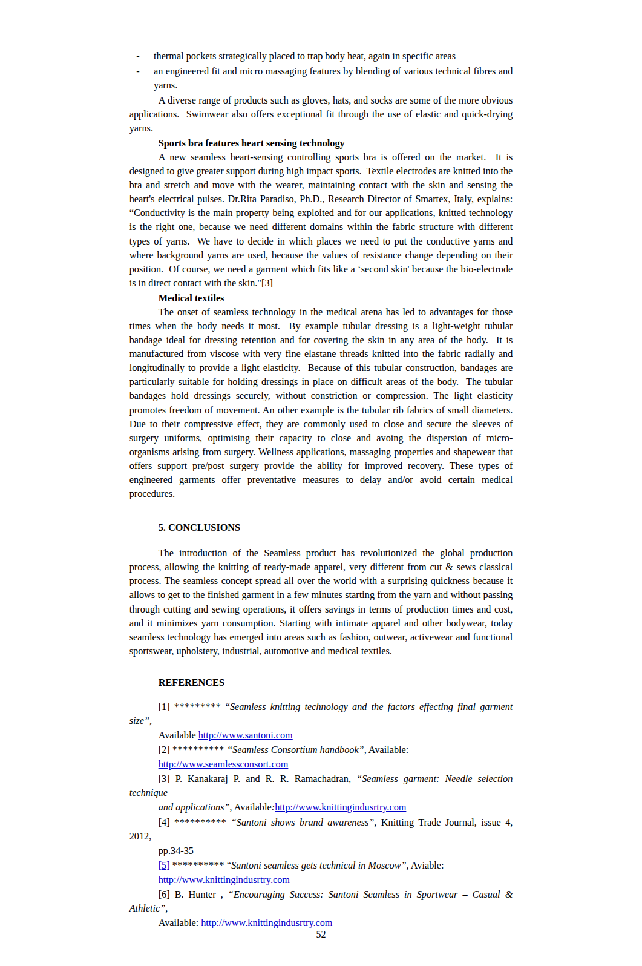thermal pockets strategically placed to trap body heat, again in specific areas
an engineered fit and micro massaging features by blending of various technical fibres and yarns.
A diverse range of products such as gloves, hats, and socks are some of the more obvious applications. Swimwear also offers exceptional fit through the use of elastic and quick-drying yarns.
Sports bra features heart sensing technology
A new seamless heart-sensing controlling sports bra is offered on the market. It is designed to give greater support during high impact sports. Textile electrodes are knitted into the bra and stretch and move with the wearer, maintaining contact with the skin and sensing the heart's electrical pulses. Dr.Rita Paradiso, Ph.D., Research Director of Smartex, Italy, explains: “Conductivity is the main property being exploited and for our applications, knitted technology is the right one, because we need different domains within the fabric structure with different types of yarns. We have to decide in which places we need to put the conductive yarns and where background yarns are used, because the values of resistance change depending on their position. Of course, we need a garment which fits like a ‘second skin' because the bio-electrode is in direct contact with the skin."[3]
Medical textiles
The onset of seamless technology in the medical arena has led to advantages for those times when the body needs it most. By example tubular dressing is a light-weight tubular bandage ideal for dressing retention and for covering the skin in any area of the body. It is manufactured from viscose with very fine elastane threads knitted into the fabric radially and longitudinally to provide a light elasticity. Because of this tubular construction, bandages are particularly suitable for holding dressings in place on difficult areas of the body. The tubular bandages hold dressings securely, without constriction or compression. The light elasticity promotes freedom of movement. An other example is the tubular rib fabrics of small diameters. Due to their compressive effect, they are commonly used to close and secure the sleeves of surgery uniforms, optimising their capacity to close and avoing the dispersion of micro-organisms arising from surgery. Wellness applications, massaging properties and shapewear that offers support pre/post surgery provide the ability for improved recovery. These types of engineered garments offer preventative measures to delay and/or avoid certain medical procedures.
5. CONCLUSIONS
The introduction of the Seamless product has revolutionized the global production process, allowing the knitting of ready-made apparel, very different from cut & sews classical process. The seamless concept spread all over the world with a surprising quickness because it allows to get to the finished garment in a few minutes starting from the yarn and without passing through cutting and sewing operations, it offers savings in terms of production times and cost, and it minimizes yarn consumption. Starting with intimate apparel and other bodywear, today seamless technology has emerged into areas such as fashion, outwear, activewear and functional sportswear, upholstery, industrial, automotive and medical textiles.
REFERENCES
[1] ********* “Seamless knitting technology and the factors effecting final garment size”,
Available http://www.santoni.com
[2] ********** “Seamless Consortium handbook”, Available:
http://www.seamlessconsort.com
[3] P. Kanakaraj P. and R. R. Ramachadran, “Seamless garment: Needle selection technique
and applications”, Available: http://www.knittingindusrtry.com
[4] ********** “Santoni shows brand awareness”, Knitting Trade Journal, issue 4, 2012,
pp.34-35
[5] ********** “Santoni seamless gets technical in Moscow”, Aviable:
http://www.knittingindusrtry.com
[6] B. Hunter , “Encouraging Success: Santoni Seamless in Sportwear – Casual & Athletic”,
Available: http://www.knittingindusrtry.com
52